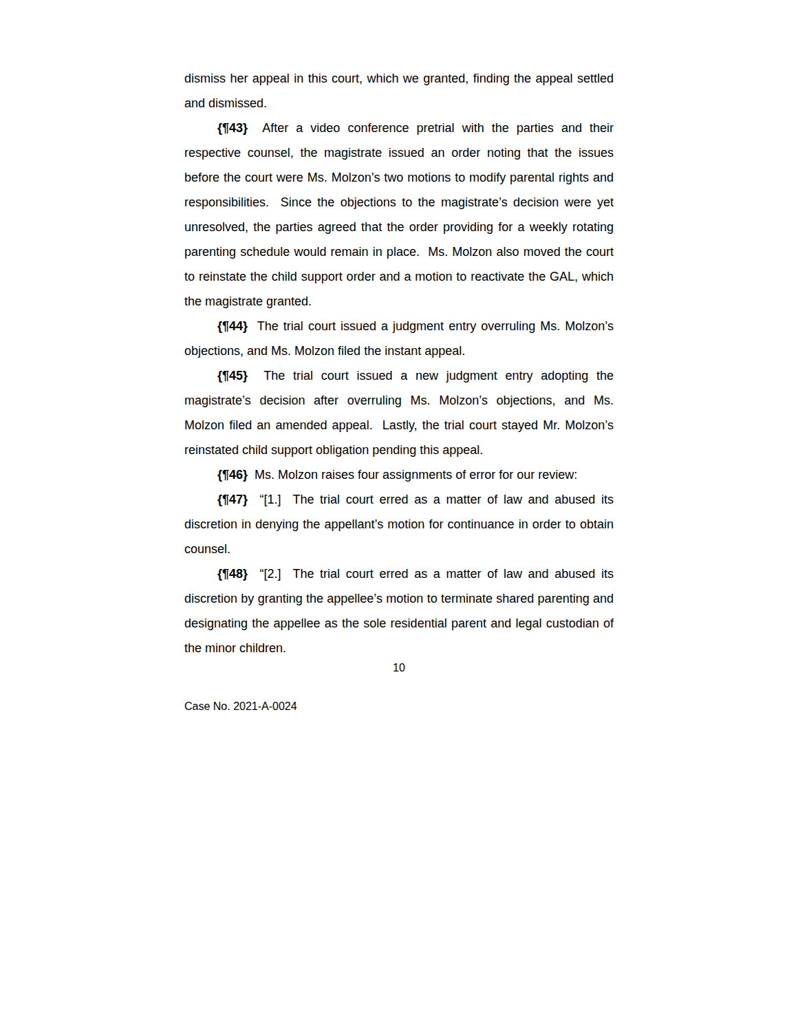dismiss her appeal in this court, which we granted, finding the appeal settled and dismissed.
{¶43} After a video conference pretrial with the parties and their respective counsel, the magistrate issued an order noting that the issues before the court were Ms. Molzon’s two motions to modify parental rights and responsibilities. Since the objections to the magistrate’s decision were yet unresolved, the parties agreed that the order providing for a weekly rotating parenting schedule would remain in place. Ms. Molzon also moved the court to reinstate the child support order and a motion to reactivate the GAL, which the magistrate granted.
{¶44} The trial court issued a judgment entry overruling Ms. Molzon’s objections, and Ms. Molzon filed the instant appeal.
{¶45} The trial court issued a new judgment entry adopting the magistrate’s decision after overruling Ms. Molzon’s objections, and Ms. Molzon filed an amended appeal. Lastly, the trial court stayed Mr. Molzon’s reinstated child support obligation pending this appeal.
{¶46} Ms. Molzon raises four assignments of error for our review:
{¶47} “[1.] The trial court erred as a matter of law and abused its discretion in denying the appellant’s motion for continuance in order to obtain counsel.
{¶48} “[2.] The trial court erred as a matter of law and abused its discretion by granting the appellee’s motion to terminate shared parenting and designating the appellee as the sole residential parent and legal custodian of the minor children.
10
Case No. 2021-A-0024